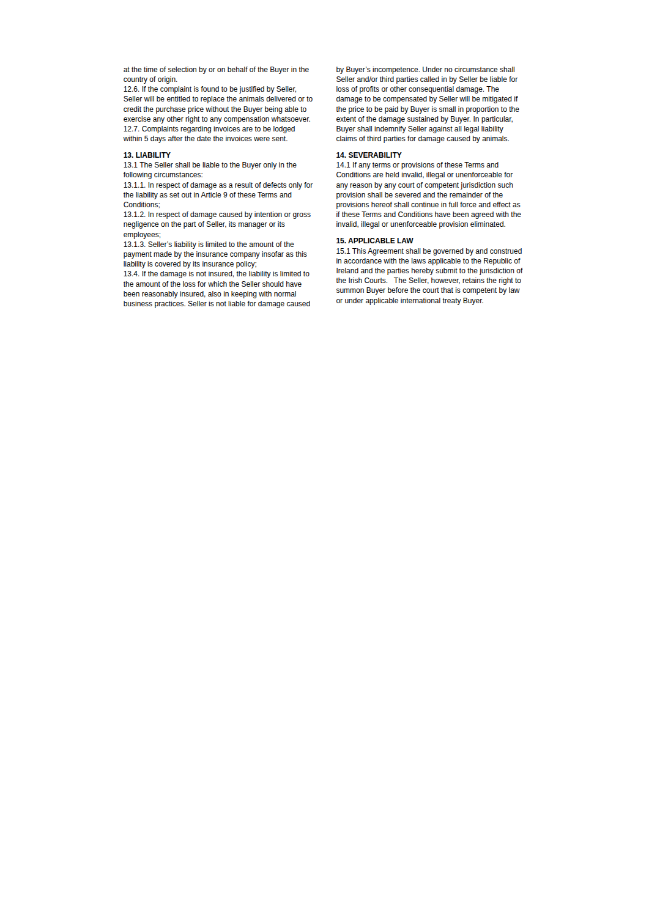at the time of selection by or on behalf of the Buyer in the country of origin.
12.6. If the complaint is found to be justified by Seller, Seller will be entitled to replace the animals delivered or to credit the purchase price without the Buyer being able to exercise any other right to any compensation whatsoever.
12.7. Complaints regarding invoices are to be lodged within 5 days after the date the invoices were sent.
13. Liability
13.1 The Seller shall be liable to the Buyer only in the following circumstances:
13.1.1. In respect of damage as a result of defects only for the liability as set out in Article 9 of these Terms and Conditions;
13.1.2. In respect of damage caused by intention or gross negligence on the part of Seller, its manager or its employees;
13.1.3. Seller’s liability is limited to the amount of the payment made by the insurance company insofar as this liability is covered by its insurance policy;
13.4. If the damage is not insured, the liability is limited to the amount of the loss for which the Seller should have been reasonably insured, also in keeping with normal business practices. Seller is not liable for damage caused by Buyer’s incompetence. Under no circumstance shall Seller and/or third parties called in by Seller be liable for
loss of profits or other consequential damage. The damage to be compensated by Seller will be mitigated if the price to be paid by Buyer is small in proportion to the extent of the damage sustained by Buyer. In particular, Buyer shall indemnify Seller against all legal liability claims of third parties for damage caused by animals.
14. Severability
14.1 If any terms or provisions of these Terms and Conditions are held invalid, illegal or unenforceable for any reason by any court of competent jurisdiction such provision shall be severed and the remainder of the provisions hereof shall continue in full force and effect as if these Terms and Conditions have been agreed with the invalid, illegal or unenforceable provision eliminated.
15. Applicable Law
15.1 This Agreement shall be governed by and construed in accordance with the laws applicable to the Republic of Ireland and the parties hereby submit to the jurisdiction of the Irish Courts. The Seller, however, retains the right to summon Buyer before the court that is competent by law or under applicable international treaty Buyer.